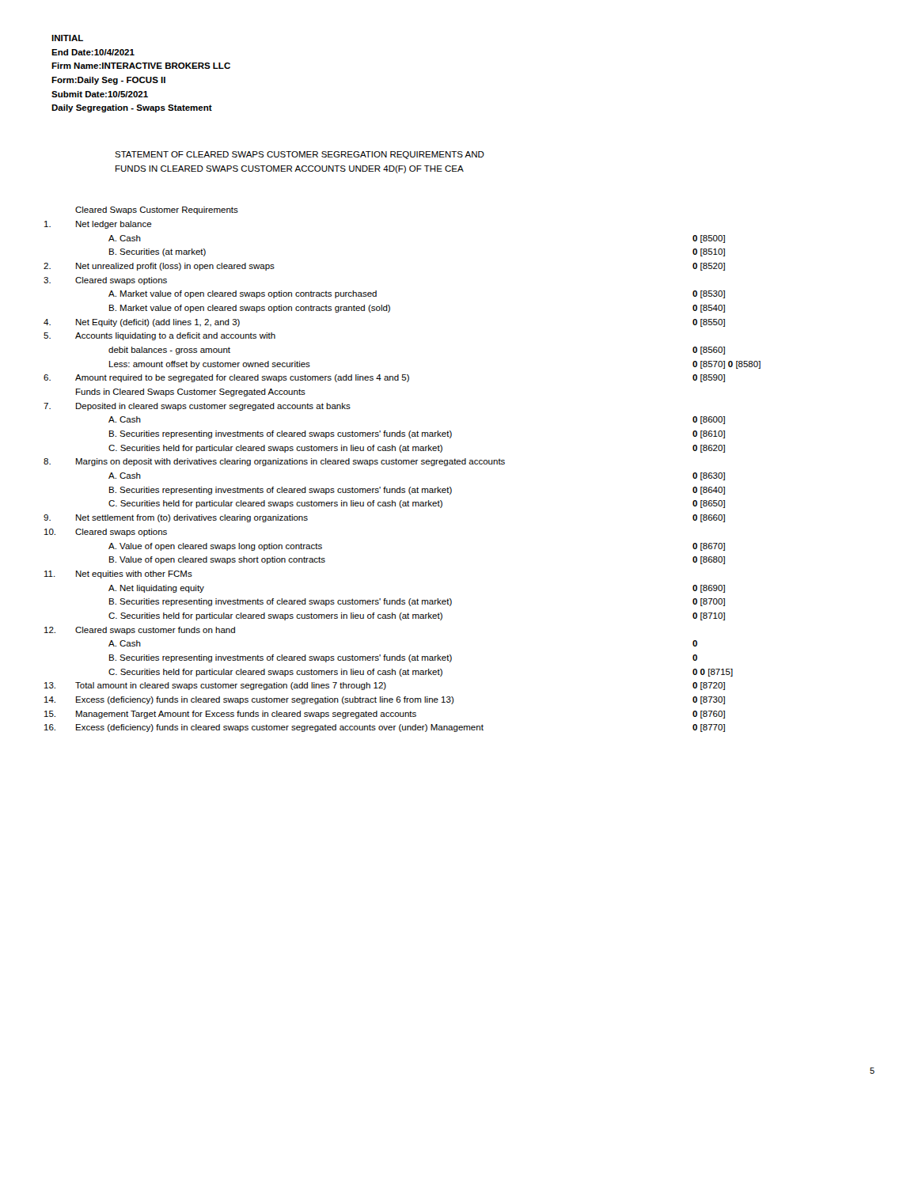INITIAL
End Date:10/4/2021
Firm Name:INTERACTIVE BROKERS LLC
Form:Daily Seg - FOCUS II
Submit Date:10/5/2021
Daily Segregation - Swaps Statement
STATEMENT OF CLEARED SWAPS CUSTOMER SEGREGATION REQUIREMENTS AND
FUNDS IN CLEARED SWAPS CUSTOMER ACCOUNTS UNDER 4D(F) OF THE CEA
| | Cleared Swaps Customer Requirements | |
| 1. | Net ledger balance | |
| | A. Cash | 0 [8500] |
| | B. Securities (at market) | 0 [8510] |
| 2. | Net unrealized profit (loss) in open cleared swaps | 0 [8520] |
| 3. | Cleared swaps options | |
| | A. Market value of open cleared swaps option contracts purchased | 0 [8530] |
| | B. Market value of open cleared swaps option contracts granted (sold) | 0 [8540] |
| 4. | Net Equity (deficit) (add lines 1, 2, and 3) | 0 [8550] |
| 5. | Accounts liquidating to a deficit and accounts with | |
| | debit balances - gross amount | 0 [8560] |
| | Less: amount offset by customer owned securities | 0 [8570] 0 [8580] |
| 6. | Amount required to be segregated for cleared swaps customers (add lines 4 and 5) | 0 [8590] |
| | Funds in Cleared Swaps Customer Segregated Accounts | |
| 7. | Deposited in cleared swaps customer segregated accounts at banks | |
| | A. Cash | 0 [8600] |
| | B. Securities representing investments of cleared swaps customers' funds (at market) | 0 [8610] |
| | C. Securities held for particular cleared swaps customers in lieu of cash (at market) | 0 [8620] |
| 8. | Margins on deposit with derivatives clearing organizations in cleared swaps customer segregated accounts | |
| | A. Cash | 0 [8630] |
| | B. Securities representing investments of cleared swaps customers' funds (at market) | 0 [8640] |
| | C. Securities held for particular cleared swaps customers in lieu of cash (at market) | 0 [8650] |
| 9. | Net settlement from (to) derivatives clearing organizations | 0 [8660] |
| 10. | Cleared swaps options | |
| | A. Value of open cleared swaps long option contracts | 0 [8670] |
| | B. Value of open cleared swaps short option contracts | 0 [8680] |
| 11. | Net equities with other FCMs | |
| | A. Net liquidating equity | 0 [8690] |
| | B. Securities representing investments of cleared swaps customers' funds (at market) | 0 [8700] |
| | C. Securities held for particular cleared swaps customers in lieu of cash (at market) | 0 [8710] |
| 12. | Cleared swaps customer funds on hand | |
| | A. Cash | 0 |
| | B. Securities representing investments of cleared swaps customers' funds (at market) | 0 |
| | C. Securities held for particular cleared swaps customers in lieu of cash (at market) | 0 0 [8715] |
| 13. | Total amount in cleared swaps customer segregation (add lines 7 through 12) | 0 [8720] |
| 14. | Excess (deficiency) funds in cleared swaps customer segregation (subtract line 6 from line 13) | 0 [8730] |
| 15. | Management Target Amount for Excess funds in cleared swaps segregated accounts | 0 [8760] |
| 16. | Excess (deficiency) funds in cleared swaps customer segregated accounts over (under) Management | 0 [8770] |
5